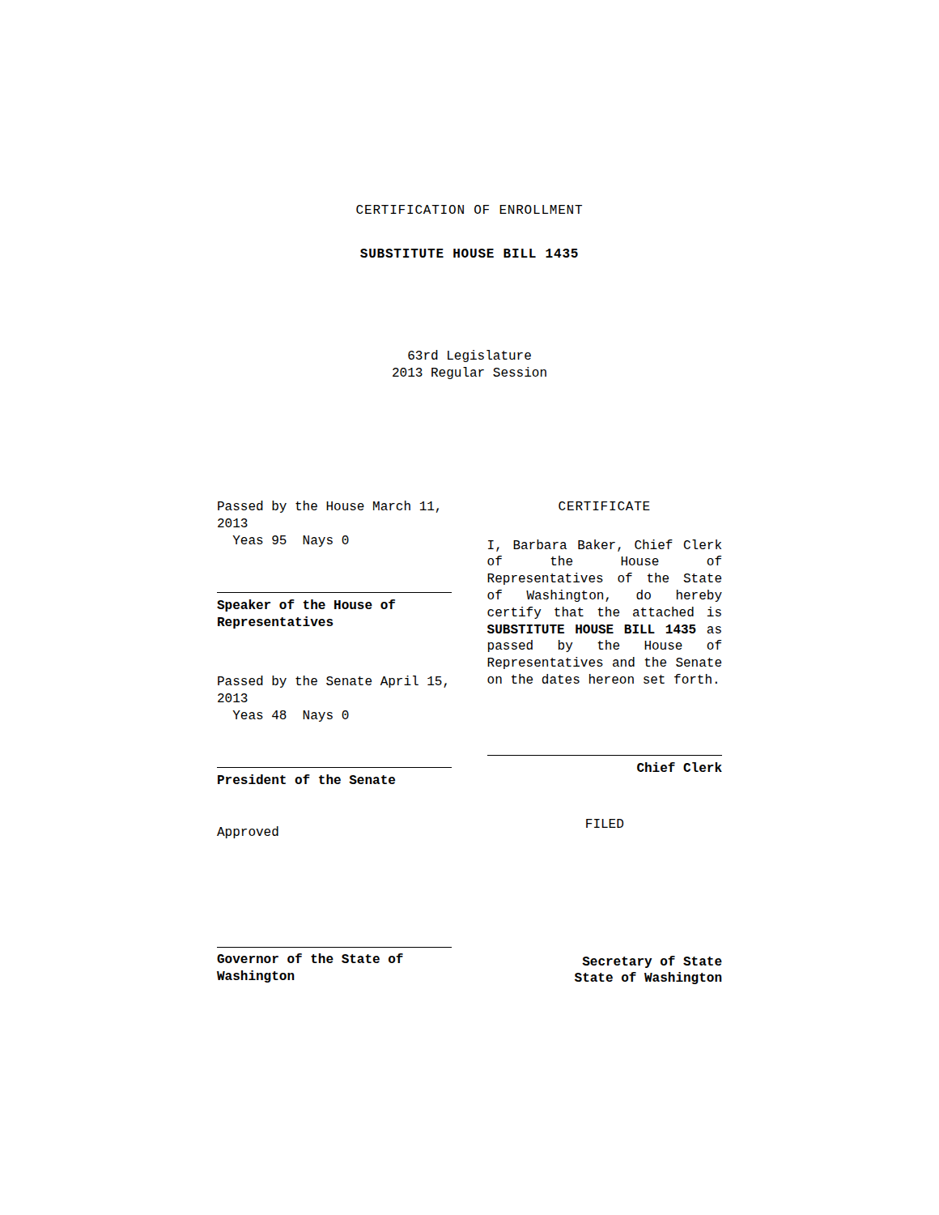CERTIFICATION OF ENROLLMENT
SUBSTITUTE HOUSE BILL 1435
63rd Legislature
2013 Regular Session
Passed by the House March 11, 2013
Yeas 95 Nays 0
Speaker of the House of Representatives
Passed by the Senate April 15, 2013
Yeas 48 Nays 0
President of the Senate
Approved
Governor of the State of Washington
CERTIFICATE
I, Barbara Baker, Chief Clerk of the House of Representatives of the State of Washington, do hereby certify that the attached is SUBSTITUTE HOUSE BILL 1435 as passed by the House of Representatives and the Senate on the dates hereon set forth.
Chief Clerk
FILED
Secretary of State
State of Washington